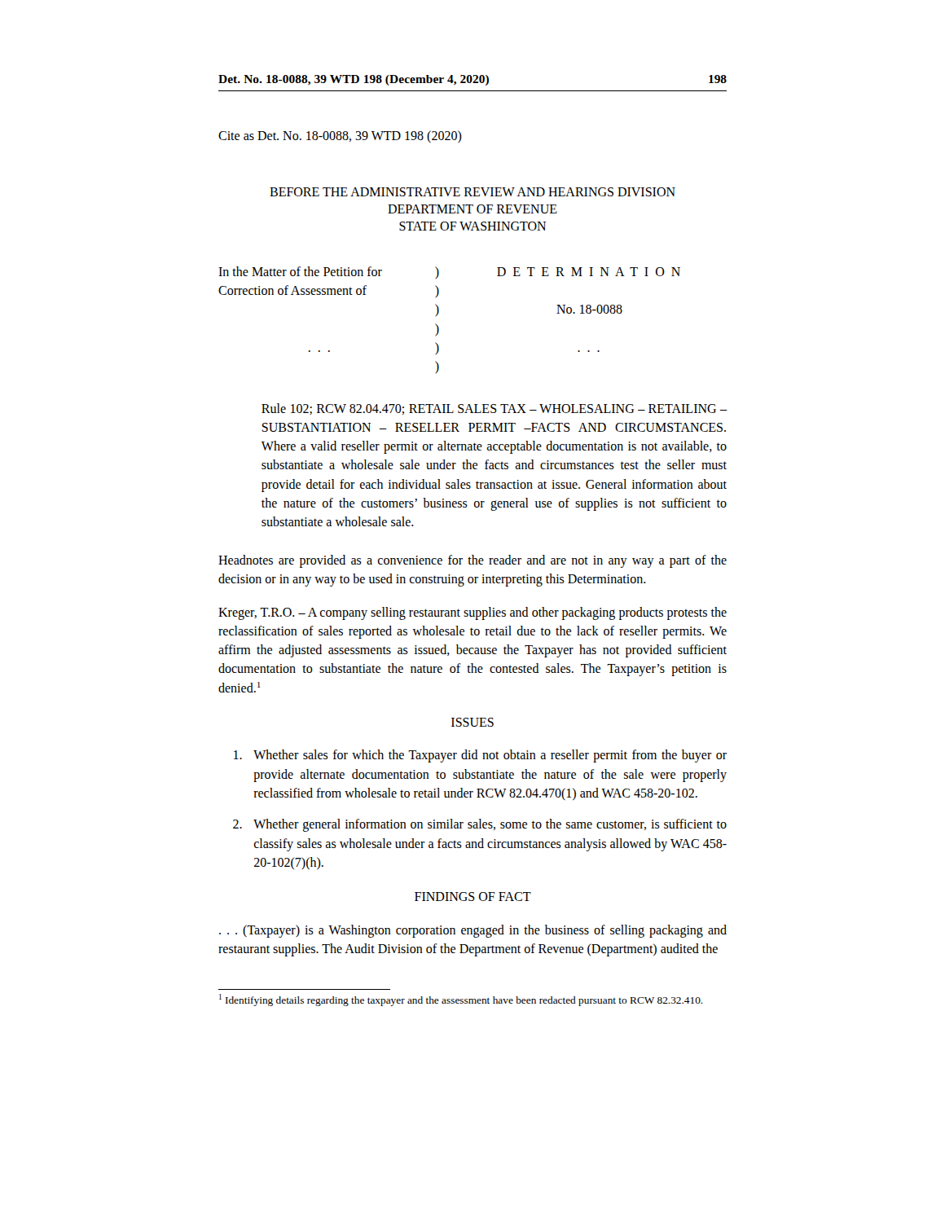Det. No. 18-0088, 39 WTD 198 (December 4, 2020) 198
Cite as Det. No. 18-0088, 39 WTD 198 (2020)
BEFORE THE ADMINISTRATIVE REVIEW AND HEARINGS DIVISION
DEPARTMENT OF REVENUE
STATE OF WASHINGTON
| In the Matter of the Petition for Correction of Assessment of | ) ) | D E T E R M I N A T I O N |
| | ) | No. 18-0088 |
| | ) | |
| . . . | ) | . . . |
| | ) | |
Rule 102; RCW 82.04.470; RETAIL SALES TAX – WHOLESALING – RETAILING – SUBSTANTIATION – RESELLER PERMIT –FACTS AND CIRCUMSTANCES. Where a valid reseller permit or alternate acceptable documentation is not available, to substantiate a wholesale sale under the facts and circumstances test the seller must provide detail for each individual sales transaction at issue. General information about the nature of the customers’ business or general use of supplies is not sufficient to substantiate a wholesale sale.
Headnotes are provided as a convenience for the reader and are not in any way a part of the decision or in any way to be used in construing or interpreting this Determination.
Kreger, T.R.O. – A company selling restaurant supplies and other packaging products protests the reclassification of sales reported as wholesale to retail due to the lack of reseller permits. We affirm the adjusted assessments as issued, because the Taxpayer has not provided sufficient documentation to substantiate the nature of the contested sales. The Taxpayer’s petition is denied.1
ISSUES
Whether sales for which the Taxpayer did not obtain a reseller permit from the buyer or provide alternate documentation to substantiate the nature of the sale were properly reclassified from wholesale to retail under RCW 82.04.470(1) and WAC 458-20-102.
Whether general information on similar sales, some to the same customer, is sufficient to classify sales as wholesale under a facts and circumstances analysis allowed by WAC 458-20-102(7)(h).
FINDINGS OF FACT
. . . (Taxpayer) is a Washington corporation engaged in the business of selling packaging and restaurant supplies. The Audit Division of the Department of Revenue (Department) audited the
1 Identifying details regarding the taxpayer and the assessment have been redacted pursuant to RCW 82.32.410.